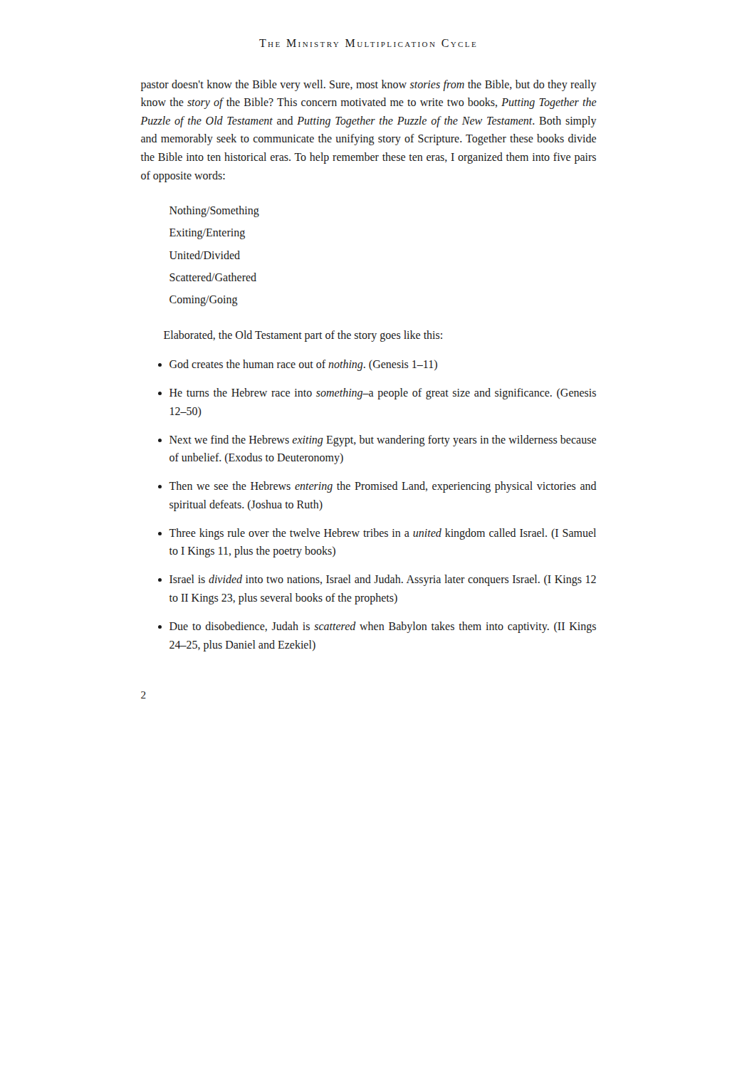The Ministry Multiplication Cycle
pastor doesn't know the Bible very well. Sure, most know stories from the Bible, but do they really know the story of the Bible? This concern motivated me to write two books, Putting Together the Puzzle of the Old Testament and Putting Together the Puzzle of the New Testament. Both simply and memorably seek to communicate the unifying story of Scripture. Together these books divide the Bible into ten historical eras. To help remember these ten eras, I organized them into five pairs of opposite words:
Nothing/Something
Exiting/Entering
United/Divided
Scattered/Gathered
Coming/Going
Elaborated, the Old Testament part of the story goes like this:
God creates the human race out of nothing. (Genesis 1–11)
He turns the Hebrew race into something–a people of great size and significance. (Genesis 12–50)
Next we find the Hebrews exiting Egypt, but wandering forty years in the wilderness because of unbelief. (Exodus to Deuteronomy)
Then we see the Hebrews entering the Promised Land, experiencing physical victories and spiritual defeats. (Joshua to Ruth)
Three kings rule over the twelve Hebrew tribes in a united kingdom called Israel. (I Samuel to I Kings 11, plus the poetry books)
Israel is divided into two nations, Israel and Judah. Assyria later conquers Israel. (I Kings 12 to II Kings 23, plus several books of the prophets)
Due to disobedience, Judah is scattered when Babylon takes them into captivity. (II Kings 24–25, plus Daniel and Ezekiel)
2